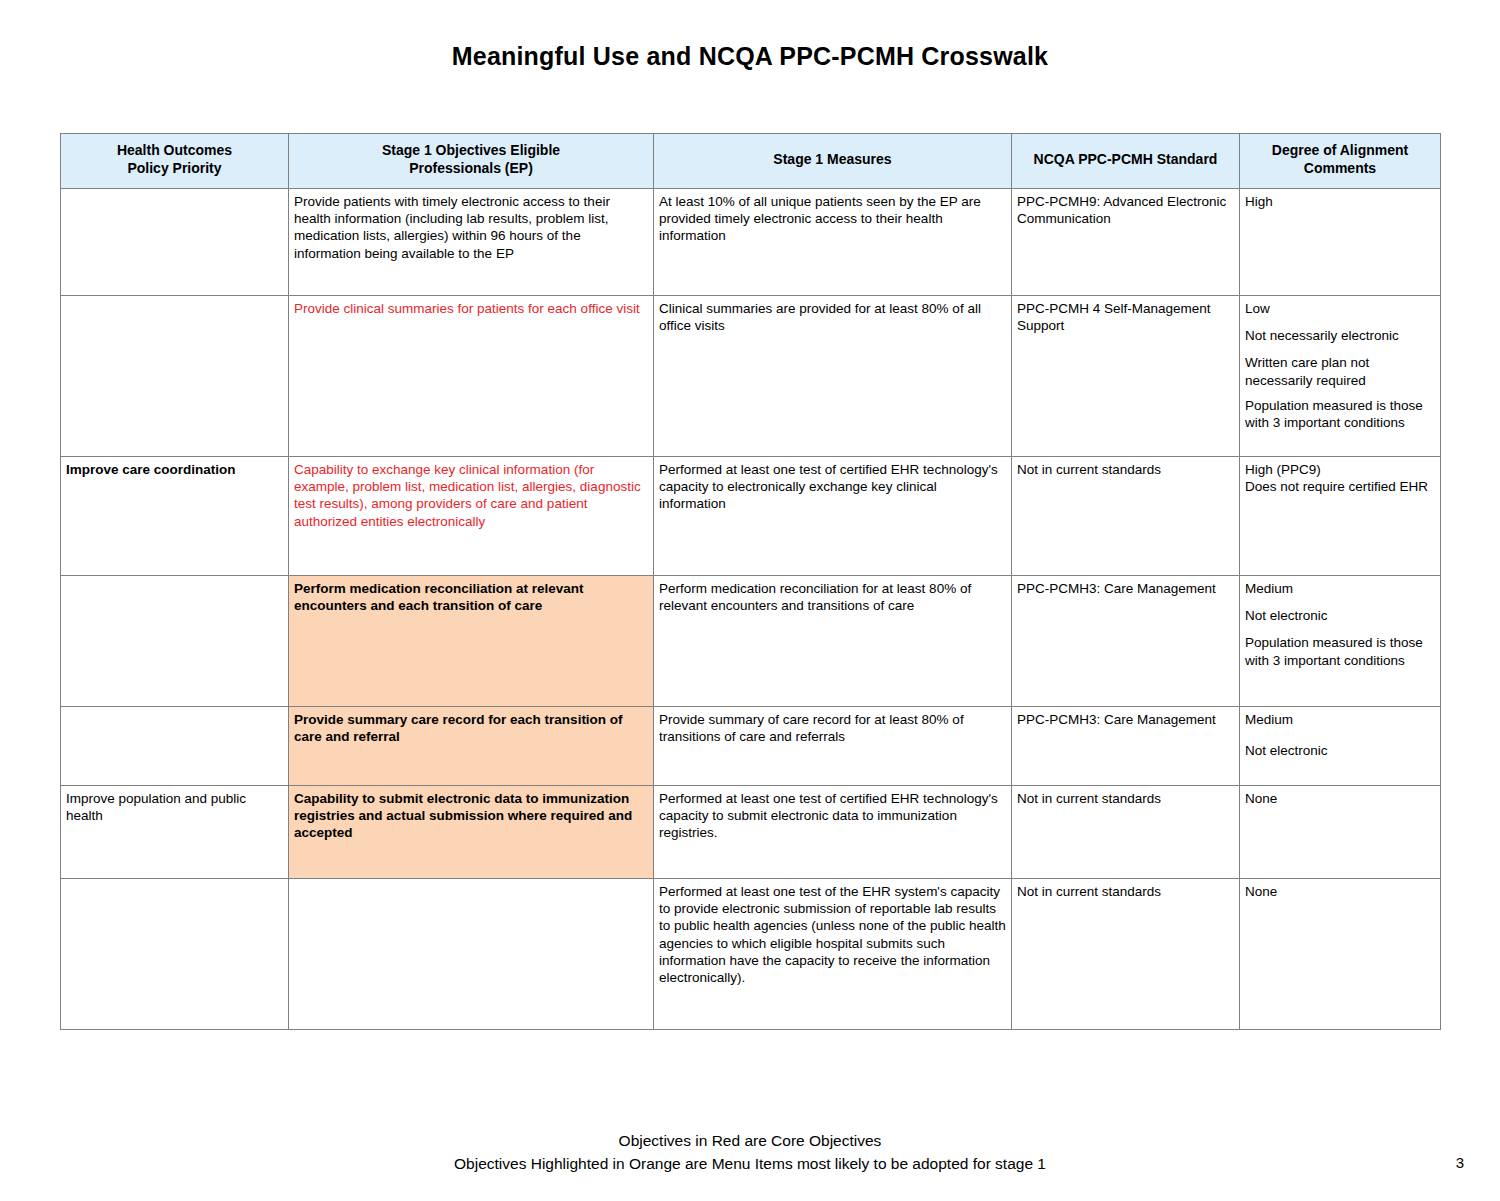Meaningful Use and NCQA PPC-PCMH Crosswalk
| Health Outcomes Policy Priority | Stage 1 Objectives Eligible Professionals (EP) | Stage 1 Measures | NCQA PPC-PCMH Standard | Degree of Alignment Comments |
| --- | --- | --- | --- | --- |
| | Provide patients with timely electronic access to their health information (including lab results, problem list, medication lists, allergies) within 96 hours of the information being available to the EP | At least 10% of all unique patients seen by the EP are provided timely electronic access to their health information | PPC-PCMH9: Advanced Electronic Communication | High |
| | Provide clinical summaries for patients for each office visit | Clinical summaries are provided for at least 80% of all office visits | PPC-PCMH 4 Self-Management Support | Low Not necessarily electronic Written care plan not necessarily required Population measured is those with 3 important conditions |
| Improve care coordination | Capability to exchange key clinical information (for example, problem list, medication list, allergies, diagnostic test results), among providers of care and patient authorized entities electronically | Performed at least one test of certified EHR technology's capacity to electronically exchange key clinical information | Not in current standards | High (PPC9) Does not require certified EHR |
| | Perform medication reconciliation at relevant encounters and each transition of care | Perform medication reconciliation for at least 80% of relevant encounters and transitions of care | PPC-PCMH3: Care Management | Medium Not electronic Population measured is those with 3 important conditions |
| | Provide summary care record for each transition of care and referral | Provide summary of care record for at least 80% of transitions of care and referrals | PPC-PCMH3: Care Management | Medium Not electronic |
| Improve population and public health | Capability to submit electronic data to immunization registries and actual submission where required and accepted | Performed at least one test of certified EHR technology's capacity to submit electronic data to immunization registries. | Not in current standards | None |
| | | Performed at least one test of the EHR system's capacity to provide electronic submission of reportable lab results to public health agencies (unless none of the public health agencies to which eligible hospital submits such information have the capacity to receive the information electronically). | Not in current standards | None |
Objectives in Red are Core Objectives
Objectives Highlighted in Orange are Menu Items most likely to be adopted for stage 1
3